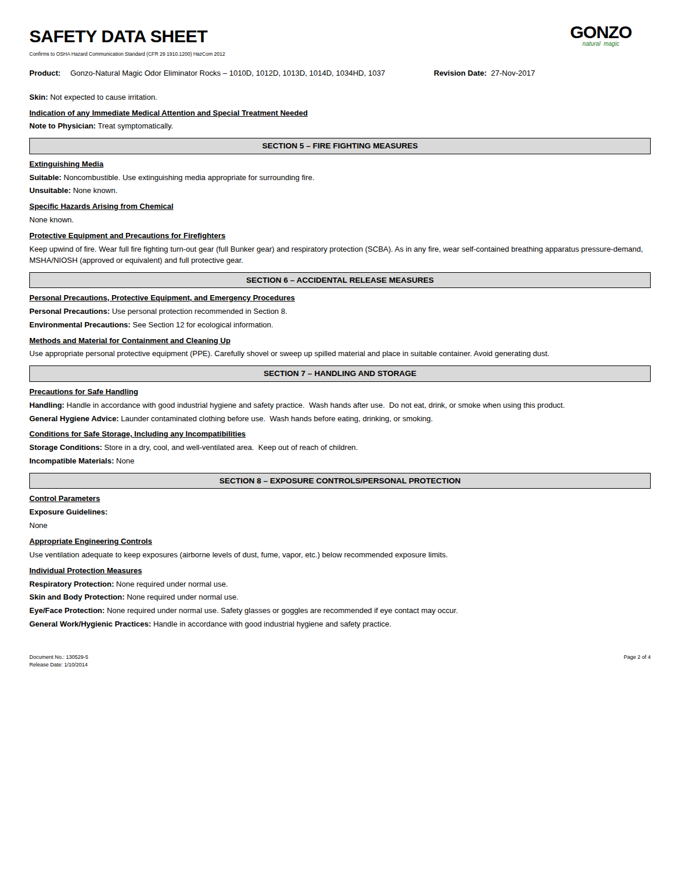SAFETY DATA SHEET
Confirms to OSHA Hazard Communication Standard (CFR 29 1910.1200) HazCom 2012
GONZO
natural magic
Product:
Gonzo-Natural Magic Odor Eliminator Rocks – 1010D, 1012D, 1013D, 1014D, 1034HD, 1037
Revision Date: 27-Nov-2017
Skin: Not expected to cause irritation.
Indication of any Immediate Medical Attention and Special Treatment Needed
Note to Physician: Treat symptomatically.
SECTION 5 – FIRE FIGHTING MEASURES
Extinguishing Media
Suitable: Noncombustible. Use extinguishing media appropriate for surrounding fire.
Unsuitable: None known.
Specific Hazards Arising from Chemical
None known.
Protective Equipment and Precautions for Firefighters
Keep upwind of fire. Wear full fire fighting turn-out gear (full Bunker gear) and respiratory protection (SCBA). As in any fire, wear self-contained breathing apparatus pressure-demand, MSHA/NIOSH (approved or equivalent) and full protective gear.
SECTION 6 – ACCIDENTAL RELEASE MEASURES
Personal Precautions, Protective Equipment, and Emergency Procedures
Personal Precautions: Use personal protection recommended in Section 8.
Environmental Precautions: See Section 12 for ecological information.
Methods and Material for Containment and Cleaning Up
Use appropriate personal protective equipment (PPE). Carefully shovel or sweep up spilled material and place in suitable container. Avoid generating dust.
SECTION 7 – HANDLING AND STORAGE
Precautions for Safe Handling
Handling: Handle in accordance with good industrial hygiene and safety practice. Wash hands after use. Do not eat, drink, or smoke when using this product.
General Hygiene Advice: Launder contaminated clothing before use. Wash hands before eating, drinking, or smoking.
Conditions for Safe Storage, Including any Incompatibilities
Storage Conditions: Store in a dry, cool, and well-ventilated area. Keep out of reach of children.
Incompatible Materials: None
SECTION 8 – EXPOSURE CONTROLS/PERSONAL PROTECTION
Control Parameters
Exposure Guidelines:
None
Appropriate Engineering Controls
Use ventilation adequate to keep exposures (airborne levels of dust, fume, vapor, etc.) below recommended exposure limits.
Individual Protection Measures
Respiratory Protection: None required under normal use.
Skin and Body Protection: None required under normal use.
Eye/Face Protection: None required under normal use. Safety glasses or goggles are recommended if eye contact may occur.
General Work/Hygienic Practices: Handle in accordance with good industrial hygiene and safety practice.
Document No.: 130529-5
Release Date: 1/10/2014
Page 2 of 4